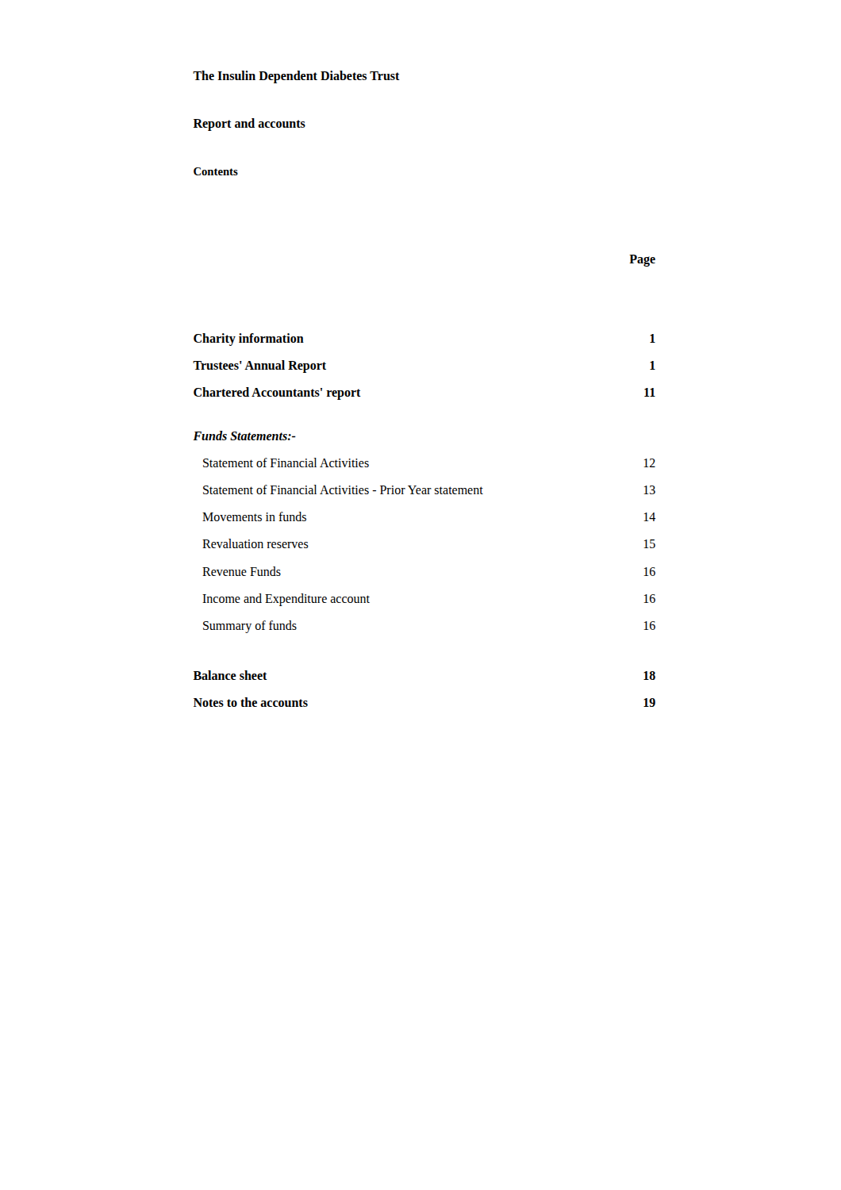The Insulin Dependent Diabetes Trust
Report and accounts
Contents
| | Page |
| Charity information | 1 |
| Trustees' Annual Report | 1 |
| Chartered Accountants' report | 11 |
| Funds Statements:- | |
| Statement of Financial Activities | 12 |
| Statement of Financial Activities - Prior Year statement | 13 |
| Movements in funds | 14 |
| Revaluation reserves | 15 |
| Revenue Funds | 16 |
| Income and Expenditure account | 16 |
| Summary of funds | 16 |
| Balance sheet | 18 |
| Notes to the accounts | 19 |